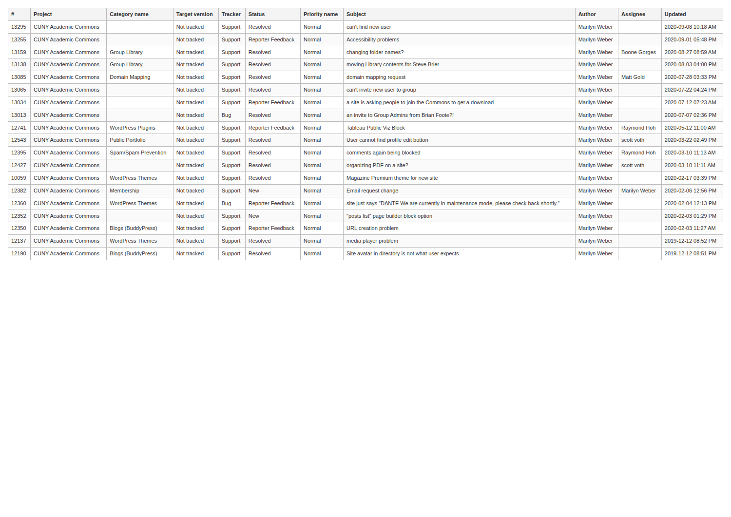List of project issues
| # | Project | Category name | Target version | Tracker | Status | Priority name | Subject | Author | Assignee | Updated |
| --- | --- | --- | --- | --- | --- | --- | --- | --- | --- | --- |
| 13295 | CUNY Academic Commons | | Not tracked | Support | Resolved | Normal | can't find new user | Marilyn Weber | | 2020-09-08 10:18 AM |
| 13255 | CUNY Academic Commons | | Not tracked | Support | Reporter Feedback | Normal | Accessibility problems | Marilyn Weber | | 2020-09-01 05:48 PM |
| 13159 | CUNY Academic Commons | Group Library | Not tracked | Support | Resolved | Normal | changing folder names? | Marilyn Weber | Boone Gorges | 2020-08-27 08:59 AM |
| 13138 | CUNY Academic Commons | Group Library | Not tracked | Support | Resolved | Normal | moving Library contents for Steve Brier | Marilyn Weber | | 2020-08-03 04:00 PM |
| 13085 | CUNY Academic Commons | Domain Mapping | Not tracked | Support | Resolved | Normal | domain mapping request | Marilyn Weber | Matt Gold | 2020-07-28 03:33 PM |
| 13065 | CUNY Academic Commons | | Not tracked | Support | Resolved | Normal | can't invite new user to group | Marilyn Weber | | 2020-07-22 04:24 PM |
| 13034 | CUNY Academic Commons | | Not tracked | Support | Reporter Feedback | Normal | a site is asking people to join the Commons to get a download | Marilyn Weber | | 2020-07-12 07:23 AM |
| 13013 | CUNY Academic Commons | | Not tracked | Bug | Resolved | Normal | an invite to Group Admins from Brian Foote?! | Marilyn Weber | | 2020-07-07 02:36 PM |
| 12741 | CUNY Academic Commons | WordPress Plugins | Not tracked | Support | Reporter Feedback | Normal | Tableau Public Viz Block | Marilyn Weber | Raymond Hoh | 2020-05-12 11:00 AM |
| 12543 | CUNY Academic Commons | Public Portfolio | Not tracked | Support | Resolved | Normal | User cannot find profile edit button | Marilyn Weber | scott voth | 2020-03-22 02:49 PM |
| 12395 | CUNY Academic Commons | Spam/Spam Prevention | Not tracked | Support | Resolved | Normal | comments again being blocked | Marilyn Weber | Raymond Hoh | 2020-03-10 11:13 AM |
| 12427 | CUNY Academic Commons | | Not tracked | Support | Resolved | Normal | organizing PDF on a site? | Marilyn Weber | scott voth | 2020-03-10 11:11 AM |
| 10059 | CUNY Academic Commons | WordPress Themes | Not tracked | Support | Resolved | Normal | Magazine Premium theme for new site | Marilyn Weber | | 2020-02-17 03:39 PM |
| 12382 | CUNY Academic Commons | Membership | Not tracked | Support | New | Normal | Email request change | Marilyn Weber | Marilyn Weber | 2020-02-06 12:56 PM |
| 12360 | CUNY Academic Commons | WordPress Themes | Not tracked | Bug | Reporter Feedback | Normal | site just says "DANTE We are currently in maintenance mode, please check back shortly." | Marilyn Weber | | 2020-02-04 12:13 PM |
| 12352 | CUNY Academic Commons | | Not tracked | Support | New | Normal | "posts list" page builder block option | Marilyn Weber | | 2020-02-03 01:29 PM |
| 12350 | CUNY Academic Commons | Blogs (BuddyPress) | Not tracked | Support | Reporter Feedback | Normal | URL creation problem | Marilyn Weber | | 2020-02-03 11:27 AM |
| 12137 | CUNY Academic Commons | WordPress Themes | Not tracked | Support | Resolved | Normal | media player problem | Marilyn Weber | | 2019-12-12 08:52 PM |
| 12190 | CUNY Academic Commons | Blogs (BuddyPress) | Not tracked | Support | Resolved | Normal | Site avatar in directory is not what user expects | Marilyn Weber | | 2019-12-12 08:51 PM |